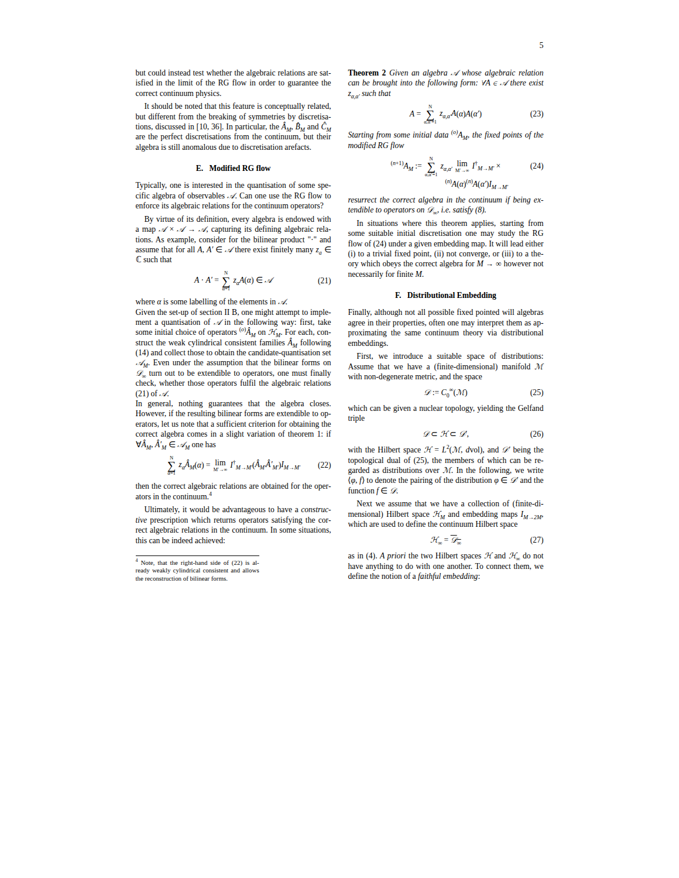5
but could instead test whether the algebraic relations are satisfied in the limit of the RG flow in order to guarantee the correct continuum physics.
It should be noted that this feature is conceptually related, but different from the breaking of symmetries by discretisations, discussed in [10, 36]. In particular, the ÂM, B̂M and ĈM are the perfect discretisations from the continuum, but their algebra is still anomalous due to discretisation arefacts.
E. Modified RG flow
Typically, one is interested in the quantisation of some specific algebra of observables 𝒜. Can one use the RG flow to enforce its algebraic relations for the continuum operators?
By virtue of its definition, every algebra is endowed with a map 𝒜 × 𝒜 → 𝒜, capturing its defining algebraic relations. As example, consider for the bilinear product "·" and assume that for all A, A′ ∈ 𝒜 there exist finitely many za ∈ ℂ such that
A · A′ = N∑α=1 zαA(α) ∈ 𝒜 (21)
where α is some labelling of the elements in 𝒜.
Given the set-up of section II B, one might attempt to implement a quantisation of 𝒜 in the following way: first, take some initial choice of operators (o)ÂM on ℋM. For each, construct the weak cylindrical consistent families ÂM following (14) and collect those to obtain the candidate-quantisation set 𝒜M. Even under the assumption that the bilinear forms on 𝒟∞ turn out to be extendible to operators, one must finally check, whether those operators fulfil the algebraic relations (21) of 𝒜.
In general, nothing guarantees that the algebra closes. However, if the resulting bilinear forms are extendible to operators, let us note that a sufficient criterion for obtaining the correct algebra comes in a slight variation of theorem 1: if ∀ÂM, Â′M ∈ 𝒜M one has
N∑α=1 zαÂM(α) = lim M′→∞ I†M→M′(ÂM′Â′M′)IM→M′ (22)
then the correct algebraic relations are obtained for the operators in the continuum.4
Ultimately, it would be advantageous to have a constructive prescription which returns operators satisfying the correct algebraic relations in the continuum. In some situations, this can be indeed achieved:
4 Note, that the right-hand side of (22) is already weakly cylindrical consistent and allows the reconstruction of bilinear forms.
Theorem 2 Given an algebra 𝒜 whose algebraic relation can be brought into the following form: ∀A ∈ 𝒜 there exist zα,α′ such that
A = N∑α,α′=1 zα,α′A(α)A(α′) (23)
Starting from some initial data (o)AM, the fixed points of the modified RG flow
(n+1)AM := N∑α,α′=1 zα,α′ lim M′→∞ I†M→M′ × (24)
(n)A(α)(n)A(α′)IM→M′
resurrect the correct algebra in the continuum if being extendible to operators on 𝒟∞, i.e. satisfy (8).
In situations where this theorem applies, starting from some suitable initial discretisation one may study the RG flow of (24) under a given embedding map. It will lead either (i) to a trivial fixed point, (ii) not converge, or (iii) to a theory which obeys the correct algebra for M → ∞ however not necessarily for finite M.
F. Distributional Embedding
Finally, although not all possible fixed pointed will algebras agree in their properties, often one may interpret them as approximating the same continuum theory via distributional embeddings.
First, we introduce a suitable space of distributions: Assume that we have a (finite-dimensional) manifold ℳ with non-degenerate metric, and the space
𝒟 := C0∞(ℳ) (25)
which can be given a nuclear topology, yielding the Gelfand triple
𝒟 ⊂ ℋ ⊂ 𝒟′, (26)
with the Hilbert space ℋ = L2(ℳ, dvol), and 𝒟′ being the topological dual of (25), the members of which can be regarded as distributions over ℳ. In the following, we write ⟨φ, f⟩ to denote the pairing of the distribution φ ∈ 𝒟′ and the function f ∈ 𝒟.
Next we assume that we have a collection of (finite-dimensional) Hilbert space ℋM and embedding maps IM→2M, which are used to define the continuum Hilbert space
ℋ∞ = 𝒟∞ (27)
as in (4). A priori the two Hilbert spaces ℋ and ℋ∞ do not have anything to do with one another. To connect them, we define the notion of a faithful embedding: